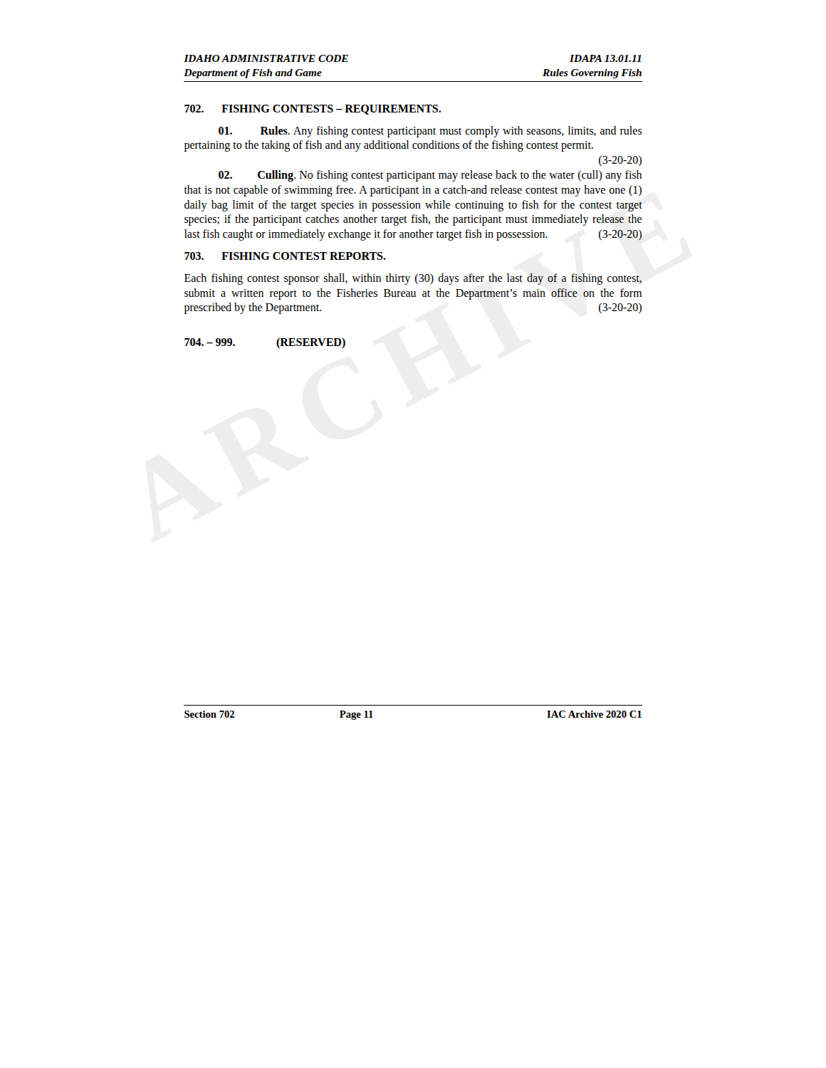ARCHIVE
| IDAHO ADMINISTRATIVE CODE | IDAPA 13.01.11 |
| Department of Fish and Game | Rules Governing Fish |
702. FISHING CONTESTS – REQUIREMENTS.
01. Rules. Any fishing contest participant must comply with seasons, limits, and rules pertaining to the taking of fish and any additional conditions of the fishing contest permit.(3-20-20)
02. Culling. No fishing contest participant may release back to the water (cull) any fish that is not capable of swimming free. A participant in a catch-and release contest may have one (1) daily bag limit of the target species in possession while continuing to fish for the contest target species; if the participant catches another target fish, the participant must immediately release the last fish caught or immediately exchange it for another target fish in possession.(3-20-20)
703. FISHING CONTEST REPORTS.
Each fishing contest sponsor shall, within thirty (30) days after the last day of a fishing contest, submit a written report to the Fisheries Bureau at the Department’s main office on the form prescribed by the Department. (3-20-20)
704. – 999.(RESERVED)
| Section 702 | Page 11 | IAC Archive 2020 C1 |